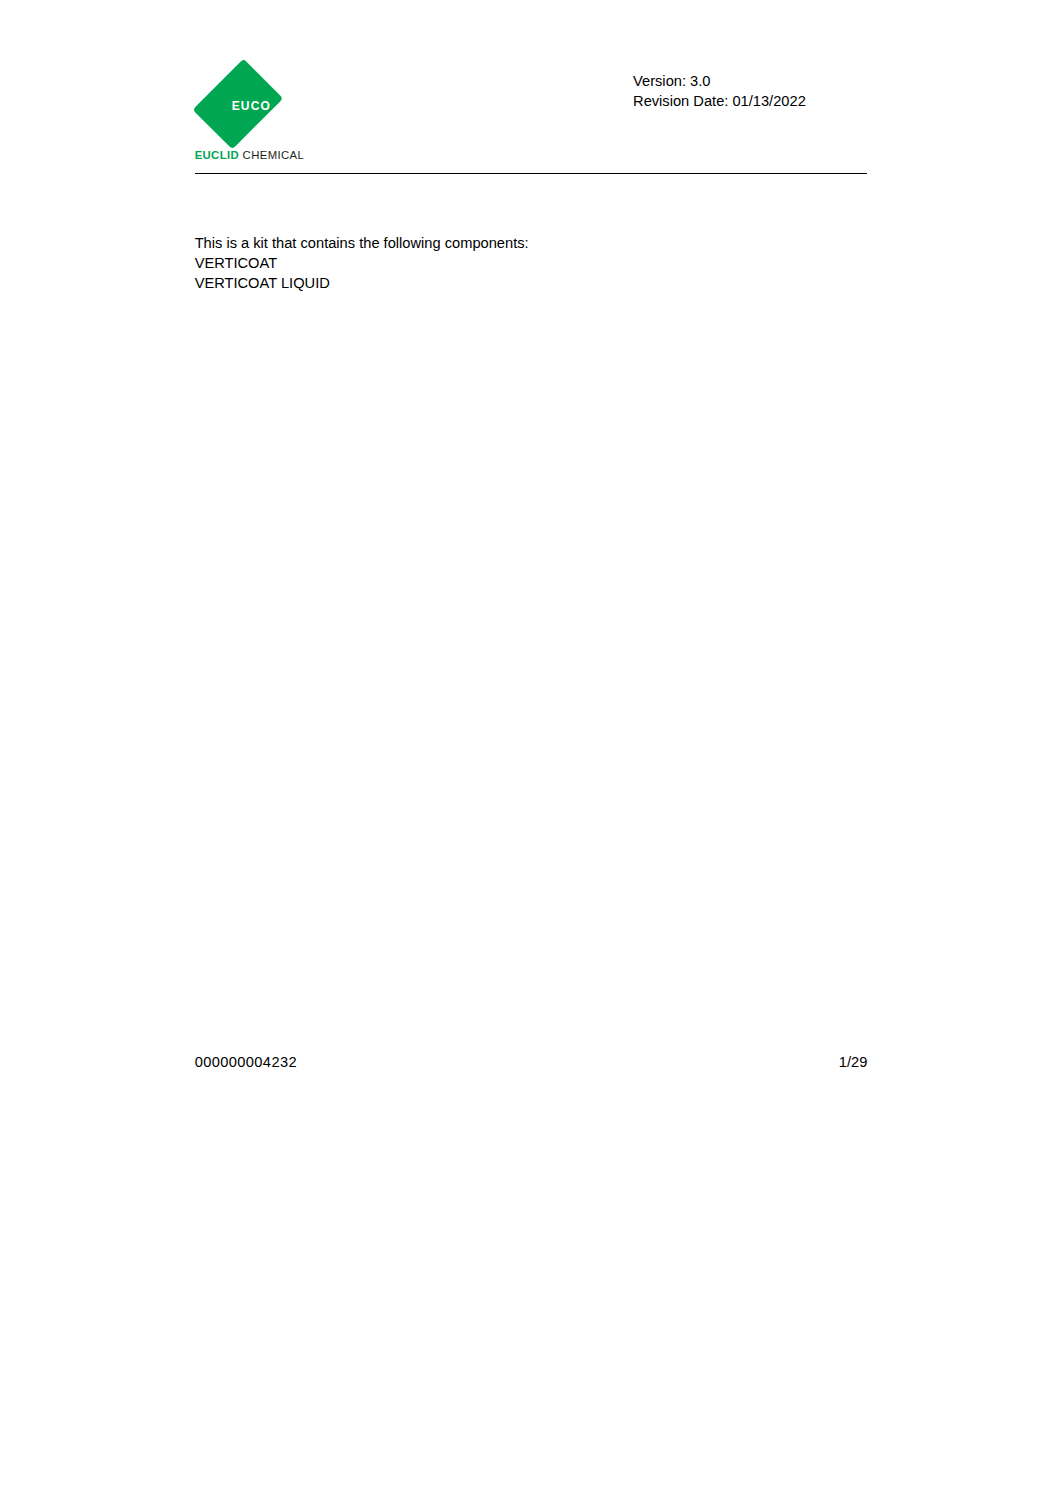EUCO
EUCLID CHEMICAL
Version: 3.0
Revision Date: 01/13/2022
This is a kit that contains the following components:
VERTICOAT
VERTICOAT LIQUID
000000004232
1/29